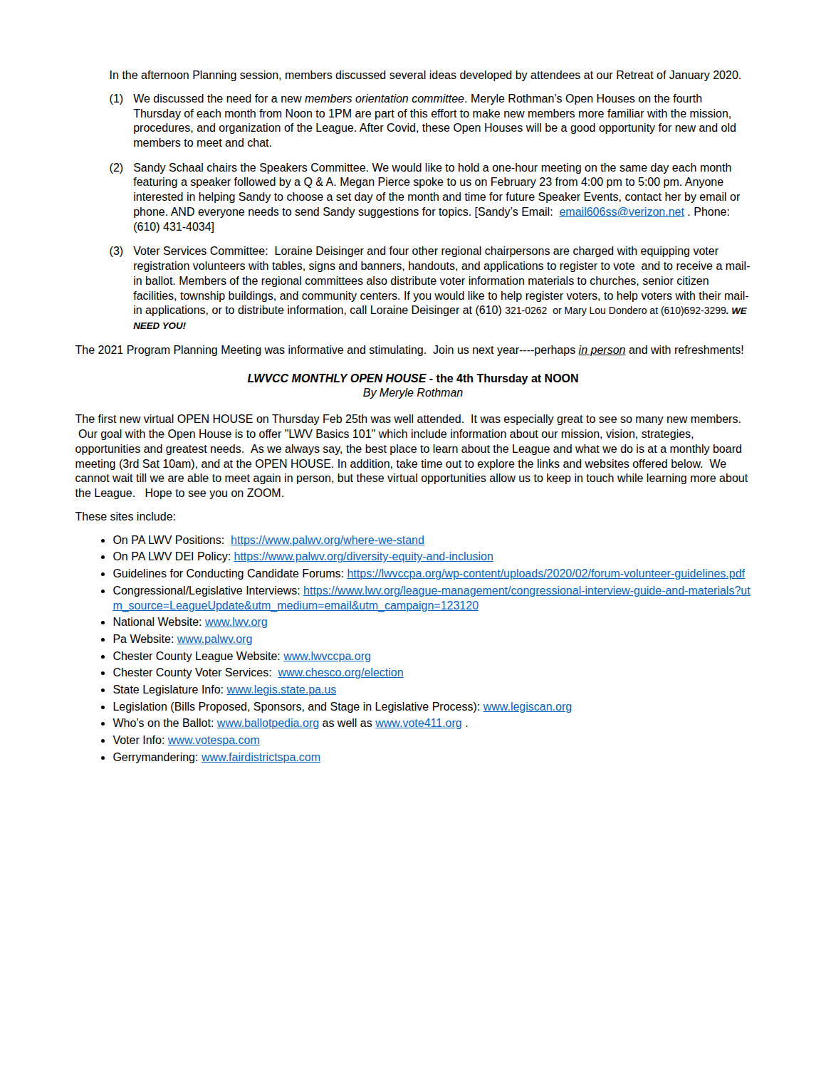In the afternoon Planning session, members discussed several ideas developed by attendees at our Retreat of January 2020.
(1) We discussed the need for a new members orientation committee. Meryle Rothman’s Open Houses on the fourth Thursday of each month from Noon to 1PM are part of this effort to make new members more familiar with the mission, procedures, and organization of the League. After Covid, these Open Houses will be a good opportunity for new and old members to meet and chat.
(2) Sandy Schaal chairs the Speakers Committee. We would like to hold a one-hour meeting on the same day each month featuring a speaker followed by a Q & A. Megan Pierce spoke to us on February 23 from 4:00 pm to 5:00 pm. Anyone interested in helping Sandy to choose a set day of the month and time for future Speaker Events, contact her by email or phone. AND everyone needs to send Sandy suggestions for topics. [Sandy’s Email: email606ss@verizon.net . Phone: (610) 431-4034]
(3) Voter Services Committee: Loraine Deisinger and four other regional chairpersons are charged with equipping voter registration volunteers with tables, signs and banners, handouts, and applications to register to vote and to receive a mail-in ballot. Members of the regional committees also distribute voter information materials to churches, senior citizen facilities, township buildings, and community centers. If you would like to help register voters, to help voters with their mail-in applications, or to distribute information, call Loraine Deisinger at (610) 321-0262 or Mary Lou Dondero at (610)692-3299. WE NEED YOU!
The 2021 Program Planning Meeting was informative and stimulating. Join us next year----perhaps in person and with refreshments!
LWVCC MONTHLY OPEN HOUSE - the 4th Thursday at NOON
By Meryle Rothman
The first new virtual OPEN HOUSE on Thursday Feb 25th was well attended. It was especially great to see so many new members. Our goal with the Open House is to offer "LWV Basics 101" which include information about our mission, vision, strategies, opportunities and greatest needs. As we always say, the best place to learn about the League and what we do is at a monthly board meeting (3rd Sat 10am), and at the OPEN HOUSE. In addition, take time out to explore the links and websites offered below. We cannot wait till we are able to meet again in person, but these virtual opportunities allow us to keep in touch while learning more about the League. Hope to see you on ZOOM.
These sites include:
On PA LWV Positions: https://www.palwv.org/where-we-stand
On PA LWV DEI Policy: https://www.palwv.org/diversity-equity-and-inclusion
Guidelines for Conducting Candidate Forums: https://lwvccpa.org/wp-content/uploads/2020/02/forum-volunteer-guidelines.pdf
Congressional/Legislative Interviews: https://www.lwv.org/league-management/congressional-interview-guide-and-materials?utm_source=LeagueUpdate&utm_medium=email&utm_campaign=123120
National Website: www.lwv.org
Pa Website: www.palwv.org
Chester County League Website: www.lwvccpa.org
Chester County Voter Services: www.chesco.org/election
State Legislature Info: www.legis.state.pa.us
Legislation (Bills Proposed, Sponsors, and Stage in Legislative Process): www.legiscan.org
Who’s on the Ballot: www.ballotpedia.org as well as www.vote411.org .
Voter Info: www.votespa.com
Gerrymandering: www.fairdistrictspa.com